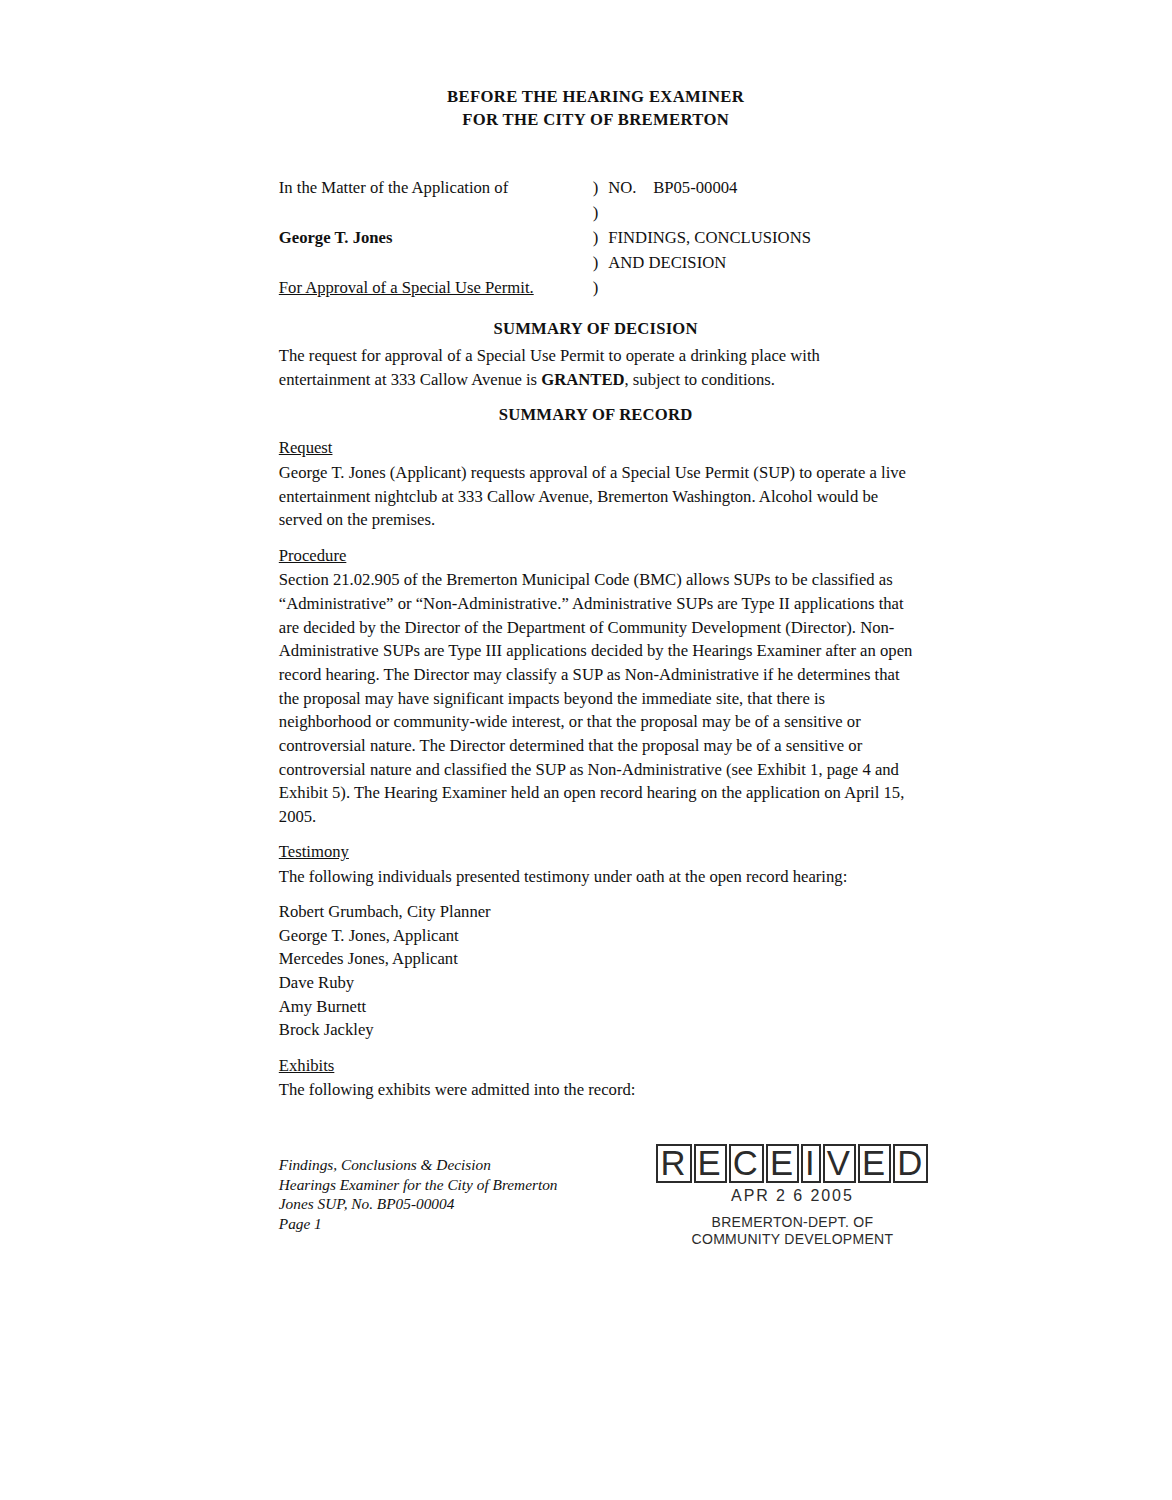BEFORE THE HEARING EXAMINER FOR THE CITY OF BREMERTON
| In the Matter of the Application of | ) | NO. BP05-00004 |
| | ) | |
| George T. Jones | ) | FINDINGS, CONCLUSIONS |
| | ) | AND DECISION |
| For Approval of a Special Use Permit. | ) | |
SUMMARY OF DECISION
The request for approval of a Special Use Permit to operate a drinking place with entertainment at 333 Callow Avenue is GRANTED, subject to conditions.
SUMMARY OF RECORD
Request
George T. Jones (Applicant) requests approval of a Special Use Permit (SUP) to operate a live entertainment nightclub at 333 Callow Avenue, Bremerton Washington. Alcohol would be served on the premises.
Procedure
Section 21.02.905 of the Bremerton Municipal Code (BMC) allows SUPs to be classified as “Administrative” or “Non-Administrative.” Administrative SUPs are Type II applications that are decided by the Director of the Department of Community Development (Director). Non-Administrative SUPs are Type III applications decided by the Hearings Examiner after an open record hearing. The Director may classify a SUP as Non-Administrative if he determines that the proposal may have significant impacts beyond the immediate site, that there is neighborhood or community-wide interest, or that the proposal may be of a sensitive or controversial nature. The Director determined that the proposal may be of a sensitive or controversial nature and classified the SUP as Non-Administrative (see Exhibit 1, page 4 and Exhibit 5). The Hearing Examiner held an open record hearing on the application on April 15, 2005.
Testimony
The following individuals presented testimony under oath at the open record hearing:
Robert Grumbach, City Planner
George T. Jones, Applicant
Mercedes Jones, Applicant
Dave Ruby
Amy Burnett
Brock Jackley
Exhibits
The following exhibits were admitted into the record:
Findings, Conclusions & Decision
Hearings Examiner for the City of Bremerton
Jones SUP, No. BP05-00004
Page 1
RECEIVED
APR 2 6 2005
BREMERTON-DEPT. OF
COMMUNITY DEVELOPMENT